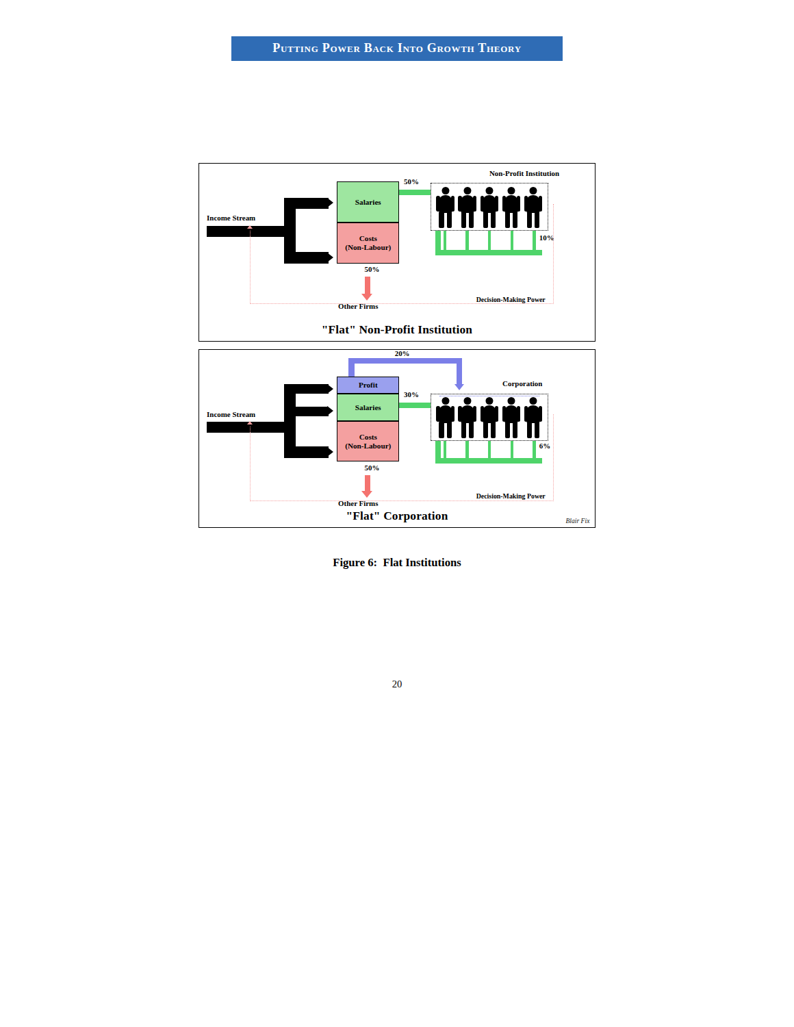Putting Power Back Into Growth Theory
Income Stream
Salaries
Costs
(Non-Labour)
50%
10%
Non-Profit Institution
50%
Other Firms
Decision-Making Power
"Flat" Non-Profit Institution
20%
Income Stream
Profit
Salaries
Costs
(Non-Labour)
30%
6%
Corporation
50%
Other Firms
Decision-Making Power
"Flat" Corporation
Blair Fix
Figure 6: Flat Institutions
20